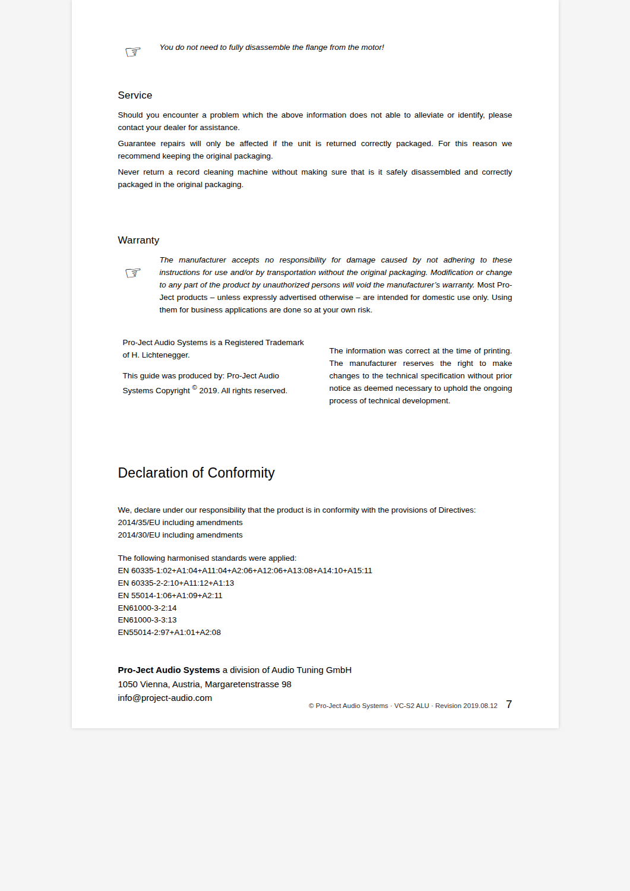☞
You do not need to fully disassemble the flange from the motor!
Service
Should you encounter a problem which the above information does not able to alleviate or identify, please contact your dealer for assistance.
Guarantee repairs will only be affected if the unit is returned correctly packaged. For this reason we recommend keeping the original packaging.
Never return a record cleaning machine without making sure that is it safely disassembled and correctly packaged in the original packaging.
Warranty
☞
The manufacturer accepts no responsibility for damage caused by not adhering to these instructions for use and/or by transportation without the original packaging. Modification or change to any part of the product by unauthorized persons will void the manufacturer’s warranty. Most Pro-Ject products – unless expressly advertised otherwise – are intended for domestic use only. Using them for business applications are done so at your own risk.
Pro-Ject Audio Systems is a Registered Trademark of H. Lichtenegger.
This guide was produced by: Pro-Ject Audio Systems Copyright © 2019. All rights reserved.
The information was correct at the time of printing. The manufacturer reserves the right to make changes to the technical specification without prior notice as deemed necessary to uphold the ongoing process of technical development.
Declaration of Conformity
We, declare under our responsibility that the product is in conformity with the provisions of Directives:
2014/35/EU including amendments
2014/30/EU including amendments
The following harmonised standards were applied:
EN 60335-1:02+A1:04+A11:04+A2:06+A12:06+A13:08+A14:10+A15:11
EN 60335-2-2:10+A11:12+A1:13
EN 55014-1:06+A1:09+A2:11
EN61000-3-2:14
EN61000-3-3:13
EN55014-2:97+A1:01+A2:08
Pro-Ject Audio Systems a division of Audio Tuning GmbH
1050 Vienna, Austria, Margaretenstrasse 98
info@project-audio.com
© Pro-Ject Audio Systems · VC-S2 ALU · Revision 2019.08.12 7